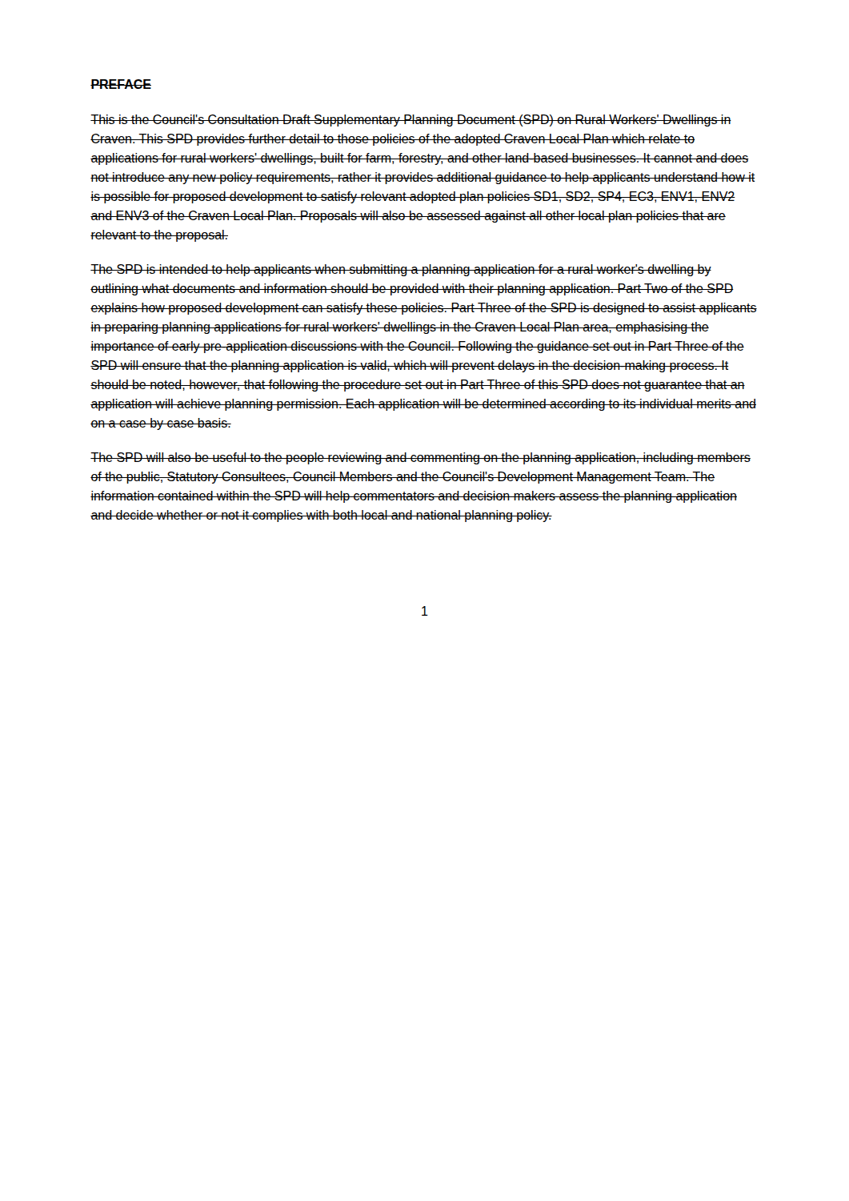PREFACE
This is the Council's Consultation Draft Supplementary Planning Document (SPD) on Rural Workers' Dwellings in Craven. This SPD provides further detail to those policies of the adopted Craven Local Plan which relate to applications for rural workers' dwellings, built for farm, forestry, and other land-based businesses. It cannot and does not introduce any new policy requirements, rather it provides additional guidance to help applicants understand how it is possible for proposed development to satisfy relevant adopted plan policies SD1, SD2, SP4, EC3, ENV1, ENV2 and ENV3 of the Craven Local Plan. Proposals will also be assessed against all other local plan policies that are relevant to the proposal.
The SPD is intended to help applicants when submitting a planning application for a rural worker's dwelling by outlining what documents and information should be provided with their planning application. Part Two of the SPD explains how proposed development can satisfy these policies. Part Three of the SPD is designed to assist applicants in preparing planning applications for rural workers' dwellings in the Craven Local Plan area, emphasising the importance of early pre-application discussions with the Council. Following the guidance set out in Part Three of the SPD will ensure that the planning application is valid, which will prevent delays in the decision-making process. It should be noted, however, that following the procedure set out in Part Three of this SPD does not guarantee that an application will achieve planning permission. Each application will be determined according to its individual merits and on a case by case basis.
The SPD will also be useful to the people reviewing and commenting on the planning application, including members of the public, Statutory Consultees, Council Members and the Council's Development Management Team. The information contained within the SPD will help commentators and decision makers assess the planning application and decide whether or not it complies with both local and national planning policy.
1